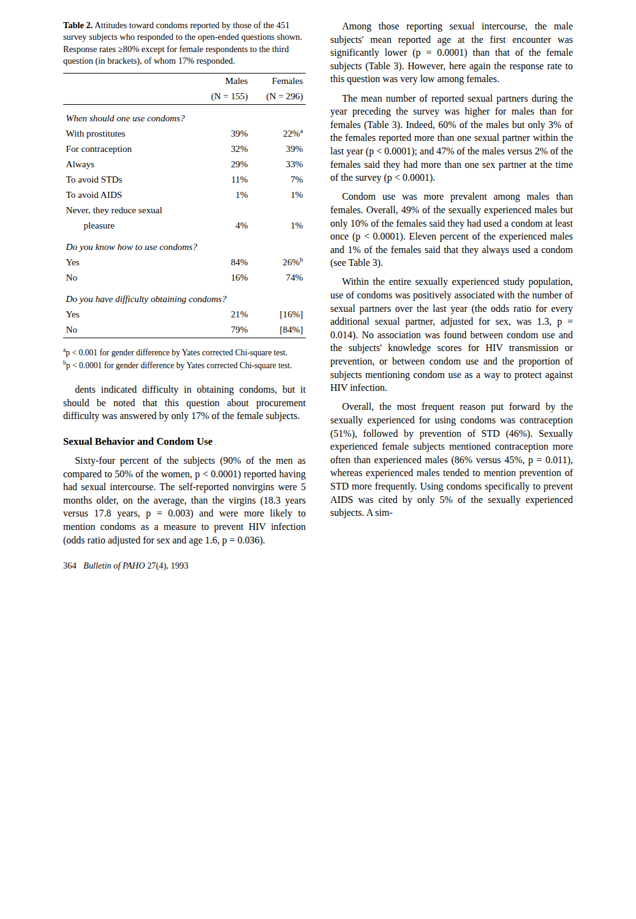Table 2. Attitudes toward condoms reported by those of the 451 survey subjects who responded to the open-ended questions shown. Response rates ≥80% except for female respondents to the third question (in brackets), of whom 17% responded.
| | Males | Females |
| --- | --- | --- |
| | (N = 155) | (N = 296) |
| When should one use condoms? |
| With prostitutes | 39% | 22% a |
| For contraception | 32% | 39% |
| Always | 29% | 33% |
| To avoid STDs | 11% | 7% |
| To avoid AIDS | 1% | 1% |
| Never, they reduce sexual | | |
| pleasure | 4% | 1% |
| Do you know how to use condoms? |
| Yes | 84% | 26% b |
| No | 16% | 74% |
| Do you have difficulty obtaining condoms? |
| Yes | 21% | [16%] |
| No | 79% | [84%] |
ap < 0.001 for gender difference by Yates corrected Chi-square test.
bp < 0.0001 for gender difference by Yates corrected Chi-square test.
dents indicated difficulty in obtaining condoms, but it should be noted that this question about procurement difficulty was answered by only 17% of the female subjects.
Sexual Behavior and Condom Use
Sixty-four percent of the subjects (90% of the men as compared to 50% of the women, p < 0.0001) reported having had sexual intercourse. The self-reported nonvirgins were 5 months older, on the average, than the virgins (18.3 years versus 17.8 years, p = 0.003) and were more likely to mention condoms as a measure to prevent HIV infection (odds ratio adjusted for sex and age 1.6, p = 0.036).
Among those reporting sexual intercourse, the male subjects' mean reported age at the first encounter was significantly lower (p = 0.0001) than that of the female subjects (Table 3). However, here again the response rate to this question was very low among females.
The mean number of reported sexual partners during the year preceding the survey was higher for males than for females (Table 3). Indeed, 60% of the males but only 3% of the females reported more than one sexual partner within the last year (p < 0.0001); and 47% of the males versus 2% of the females said they had more than one sex partner at the time of the survey (p < 0.0001).
Condom use was more prevalent among males than females. Overall, 49% of the sexually experienced males but only 10% of the females said they had used a condom at least once (p < 0.0001). Eleven percent of the experienced males and 1% of the females said that they always used a condom (see Table 3).
Within the entire sexually experienced study population, use of condoms was positively associated with the number of sexual partners over the last year (the odds ratio for every additional sexual partner, adjusted for sex, was 1.3, p = 0.014). No association was found between condom use and the subjects' knowledge scores for HIV transmission or prevention, or between condom use and the proportion of subjects mentioning condom use as a way to protect against HIV infection.
Overall, the most frequent reason put forward by the sexually experienced for using condoms was contraception (51%), followed by prevention of STD (46%). Sexually experienced female subjects mentioned contraception more often than experienced males (86% versus 45%, p = 0.011), whereas experienced males tended to mention prevention of STD more frequently. Using condoms specifically to prevent AIDS was cited by only 5% of the sexually experienced subjects. A sim-
364 Bulletin of PAHO 27(4), 1993